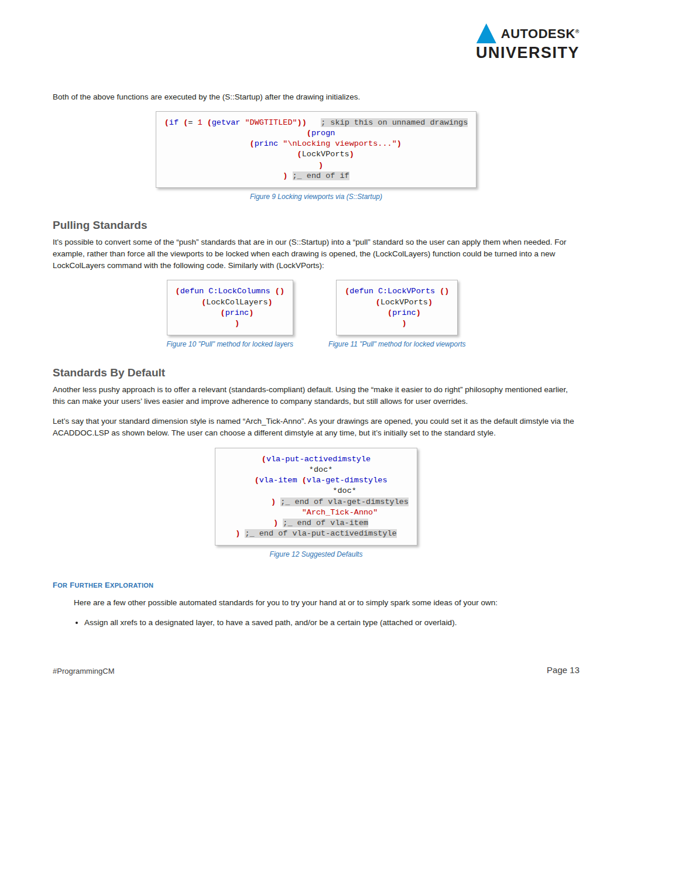AUTODESK®
UNIVERSITY
Both of the above functions are executed by the (S::Startup) after the drawing initializes.
(if (= 1 (getvar "DWGTITLED")) ; skip this on unnamed drawings (progn (princ "\nLocking viewports...") (LockVPorts) ) ) ;_ end of if
Figure 9 Locking viewports via (S::Startup)
Pulling Standards
It's possible to convert some of the “push” standards that are in our (S::Startup) into a “pull” standard so the user can apply them when needed. For example, rather than force all the viewports to be locked when each drawing is opened, the (LockColLayers) function could be turned into a new LockColLayers command with the following code. Similarly with (LockVPorts):
(defun C:LockColumns () (LockColLayers) (princ) )
Figure 10 "Pull" method for locked layers
(defun C:LockVPorts () (LockVPorts) (princ) )
Figure 11 "Pull" method for locked viewports
Standards By Default
Another less pushy approach is to offer a relevant (standards-compliant) default. Using the “make it easier to do right” philosophy mentioned earlier, this can make your users’ lives easier and improve adherence to company standards, but still allows for user overrides.
Let’s say that your standard dimension style is named “Arch_Tick-Anno”. As your drawings are opened, you could set it as the default dimstyle via the ACADDOC.LSP as shown below. The user can choose a different dimstyle at any time, but it’s initially set to the standard style.
(vla-put-activedimstyle *doc* (vla-item (vla-get-dimstyles *doc* ) ;_ end of vla-get-dimstyles "Arch_Tick-Anno" ) ;_ end of vla-item ) ;_ end of vla-put-activedimstyle
Figure 12 Suggested Defaults
FOR FURTHER EXPLORATION
Here are a few other possible automated standards for you to try your hand at or to simply spark some ideas of your own:
Assign all xrefs to a designated layer, to have a saved path, and/or be a certain type (attached or overlaid).
#ProgrammingCM
Page 13